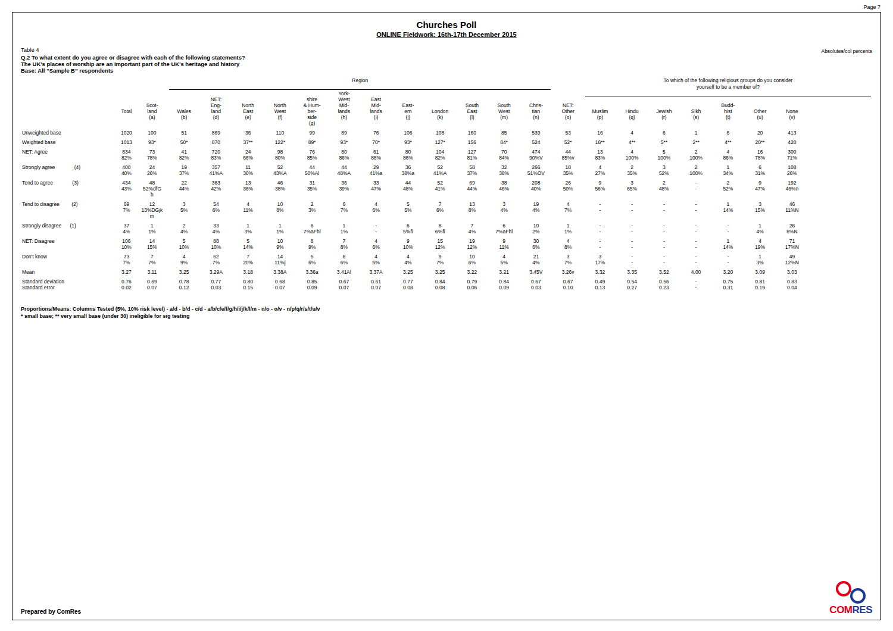Page 7
Churches Poll
ONLINE Fieldwork: 16th-17th December 2015
Absolutes/col percents
Table 4
Q.2 To what extent do you agree or disagree with each of the following statements?
The UK's places of worship are an important part of the UK's heritage and history
Base: All “Sample B” respondents
| | | | Region | | To which of the following religious groups do you consider |
| | | | | | yourself to be a member of? |
| | | | | | | | | York- | | | | | | | | |
| | | | | NET: | | | shire | West | East | | | | | | | | | | | | | |
| | | Scot- | | Eng- | North | North | & Hum- | Mid- | Mid- | East- | | South | South | Chris- | NET: | | | | | Budd- | | |
| | Total | land | Wales | land | East | West | ber- | lands | lands | ern | London | East | West | tian | Other | Muslim | Hindu | Jewish | Sikh | hist | Other | None |
| | | (a) | (b) | (d) | (e) | (f) | side | (h) | (i) | (j) | (k) | (l) | (m) | (n) | (o) | (p) | (q) | (r) | (s) | (t) | (u) | (v) |
| | | | | | | | (g) | | | | | | | | | | | | | | | |
| Unweighted base | 1020 | 100 | 51 | 869 | 36 | 110 | 99 | 89 | 76 | 106 | 108 | 160 | 85 | 539 | 53 | 16 | 4 | 6 | 1 | 6 | 20 | 413 |
| Weighted base | 1013 | 93* | 50* | 870 | 37** | 122* | 89* | 93* | 70* | 93* | 127* | 156 | 84* | 524 | 52* | 16** | 4** | 5** | 2** | 4** | 20** | 420 |
| NET: Agree | 834 | 73 | 41 | 720 | 24 | 98 | 76 | 80 | 61 | 80 | 104 | 127 | 70 | 474 | 44 | 13 | 4 | 5 | 2 | 4 | 16 | 300 |
| | 82% | 78% | 82% | 83% | 66% | 80% | 85% | 86% | 88% | 86% | 82% | 81% | 84% | 90%V | 85%v | 83% | 100% | 100% | 100% | 86% | 78% | 71% |
| Strongly agree (4) | 400 | 24 | 19 | 357 | 11 | 52 | 44 | 44 | 29 | 36 | 52 | 58 | 32 | 266 | 18 | 4 | 2 | 3 | 2 | 1 | 6 | 108 |
| | 40% | 26% | 37% | 41%A | 30% | 43%A | 50%Al | 48%A | 41%a | 38%a | 41%A | 37% | 38% | 51%OV | 35% | 27% | 35% | 52% | 100% | 34% | 31% | 26% |
| Tend to agree (3) | 434 | 48 | 22 | 363 | 13 | 46 | 31 | 36 | 33 | 44 | 52 | 69 | 38 | 208 | 26 | 9 | 3 | 2 | - | 2 | 9 | 192 |
| | 43% | 52%dfG | 44% | 42% | 36% | 38% | 35% | 39% | 47% | 48% | 41% | 44% | 46% | 40% | 50% | 56% | 65% | 48% | - | 52% | 47% | 46%n |
| | | h | | | | | | | | | | | | | | | | | | | | |
| Tend to disagree (2) | 69 | 12 | 3 | 54 | 4 | 10 | 2 | 6 | 4 | 5 | 7 | 13 | 3 | 19 | 4 | - | - | - | - | 1 | 3 | 46 |
| | 7% | 13%DGjk | 5% | 6% | 11% | 8% | 3% | 7% | 6% | 5% | 6% | 8% | 4% | 4% | 7% | - | - | - | - | 14% | 15% | 11%N |
| | | m | | | | | | | | | | | | | | | | | | | | |
| Strongly disagree (1) | 37 | 1 | 2 | 33 | 1 | 1 | 6 | 1 | - | 6 | 8 | 7 | 6 | 10 | 1 | - | - | - | - | - | 1 | 26 |
| | 4% | 1% | 4% | 4% | 3% | 1% | 7%aFhl | 1% | - | 5%fi | 6%fi | 4% | 7%aFhl | 2% | 1% | - | - | - | - | - | 4% | 6%N |
| NET: Disagree | 106 | 14 | 5 | 88 | 5 | 10 | 8 | 7 | 4 | 9 | 15 | 19 | 9 | 30 | 4 | - | - | - | - | 1 | 4 | 71 |
| | 10% | 15% | 10% | 10% | 14% | 9% | 9% | 8% | 6% | 10% | 12% | 12% | 11% | 6% | 8% | - | - | - | - | 14% | 19% | 17%N |
| Don't know | 73 | 7 | 4 | 62 | 7 | 14 | 5 | 6 | 4 | 4 | 9 | 10 | 4 | 21 | 3 | 3 | - | - | - | - | 1 | 49 |
| | 7% | 7% | 9% | 7% | 20% | 11%j | 6% | 6% | 6% | 4% | 7% | 6% | 5% | 4% | 7% | 17% | - | - | - | - | 3% | 12%N |
| Mean | 3.27 | 3.11 | 3.25 | 3.29A | 3.18 | 3.38A | 3.36a | 3.41Al | 3.37A | 3.25 | 3.25 | 3.22 | 3.21 | 3.45V | 3.26v | 3.32 | 3.35 | 3.52 | 4.00 | 3.20 | 3.09 | 3.03 |
| Standard deviation | 0.76 | 0.69 | 0.78 | 0.77 | 0.80 | 0.68 | 0.85 | 0.67 | 0.61 | 0.77 | 0.84 | 0.79 | 0.84 | 0.67 | 0.67 | 0.49 | 0.54 | 0.56 | - | 0.75 | 0.81 | 0.83 |
| Standard error | 0.02 | 0.07 | 0.12 | 0.03 | 0.15 | 0.07 | 0.09 | 0.07 | 0.07 | 0.08 | 0.08 | 0.06 | 0.09 | 0.03 | 0.10 | 0.13 | 0.27 | 0.23 | - | 0.31 | 0.19 | 0.04 |
Proportions/Means: Columns Tested (5%, 10% risk level) - a/d - b/d - c/d - a/b/c/e/f/g/h/i/j/k/l/m - n/o - o/v - n/p/q/r/s/t/u/v
* small base; ** very small base (under 30) ineligible for sig testing
Prepared by ComRes
COM RES